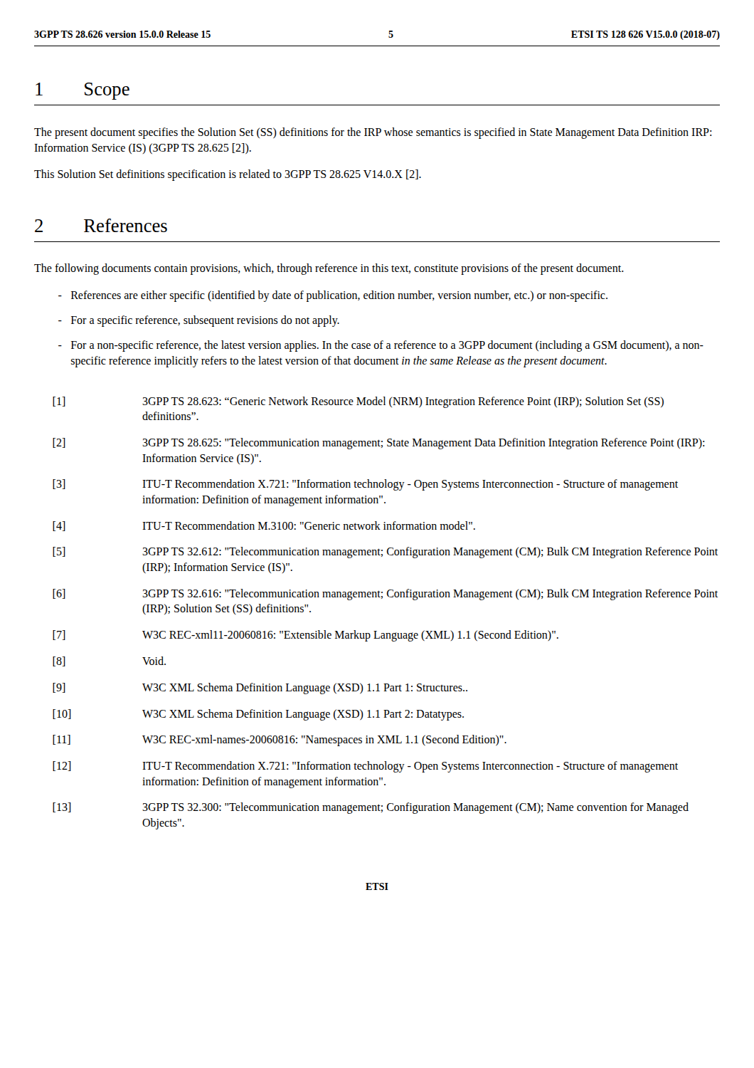3GPP TS 28.626 version 15.0.0 Release 15 5 ETSI TS 128 626 V15.0.0 (2018-07)
1 Scope
The present document specifies the Solution Set (SS) definitions for the IRP whose semantics is specified in State Management Data Definition IRP: Information Service (IS) (3GPP TS 28.625 [2]).
This Solution Set definitions specification is related to 3GPP TS 28.625 V14.0.X [2].
2 References
The following documents contain provisions, which, through reference in this text, constitute provisions of the present document.
References are either specific (identified by date of publication, edition number, version number, etc.) or non-specific.
For a specific reference, subsequent revisions do not apply.
For a non-specific reference, the latest version applies. In the case of a reference to a 3GPP document (including a GSM document), a non-specific reference implicitly refers to the latest version of that document in the same Release as the present document.
[1]
3GPP TS 28.623: “Generic Network Resource Model (NRM) Integration Reference Point (IRP); Solution Set (SS) definitions”.
[2]
3GPP TS 28.625: "Telecommunication management; State Management Data Definition Integration Reference Point (IRP): Information Service (IS)".
[3]
ITU-T Recommendation X.721: "Information technology - Open Systems Interconnection - Structure of management information: Definition of management information".
[4]
ITU-T Recommendation M.3100: "Generic network information model".
[5]
3GPP TS 32.612: "Telecommunication management; Configuration Management (CM); Bulk CM Integration Reference Point (IRP); Information Service (IS)".
[6]
3GPP TS 32.616: "Telecommunication management; Configuration Management (CM); Bulk CM Integration Reference Point (IRP); Solution Set (SS) definitions".
[7]
W3C REC-xml11-20060816: "Extensible Markup Language (XML) 1.1 (Second Edition)".
[8]
Void.
[9]
W3C XML Schema Definition Language (XSD) 1.1 Part 1: Structures..
[10]
W3C XML Schema Definition Language (XSD) 1.1 Part 2: Datatypes.
[11]
W3C REC-xml-names-20060816: "Namespaces in XML 1.1 (Second Edition)".
[12]
ITU-T Recommendation X.721: "Information technology - Open Systems Interconnection - Structure of management information: Definition of management information".
[13]
3GPP TS 32.300: "Telecommunication management; Configuration Management (CM); Name convention for Managed Objects".
ETSI